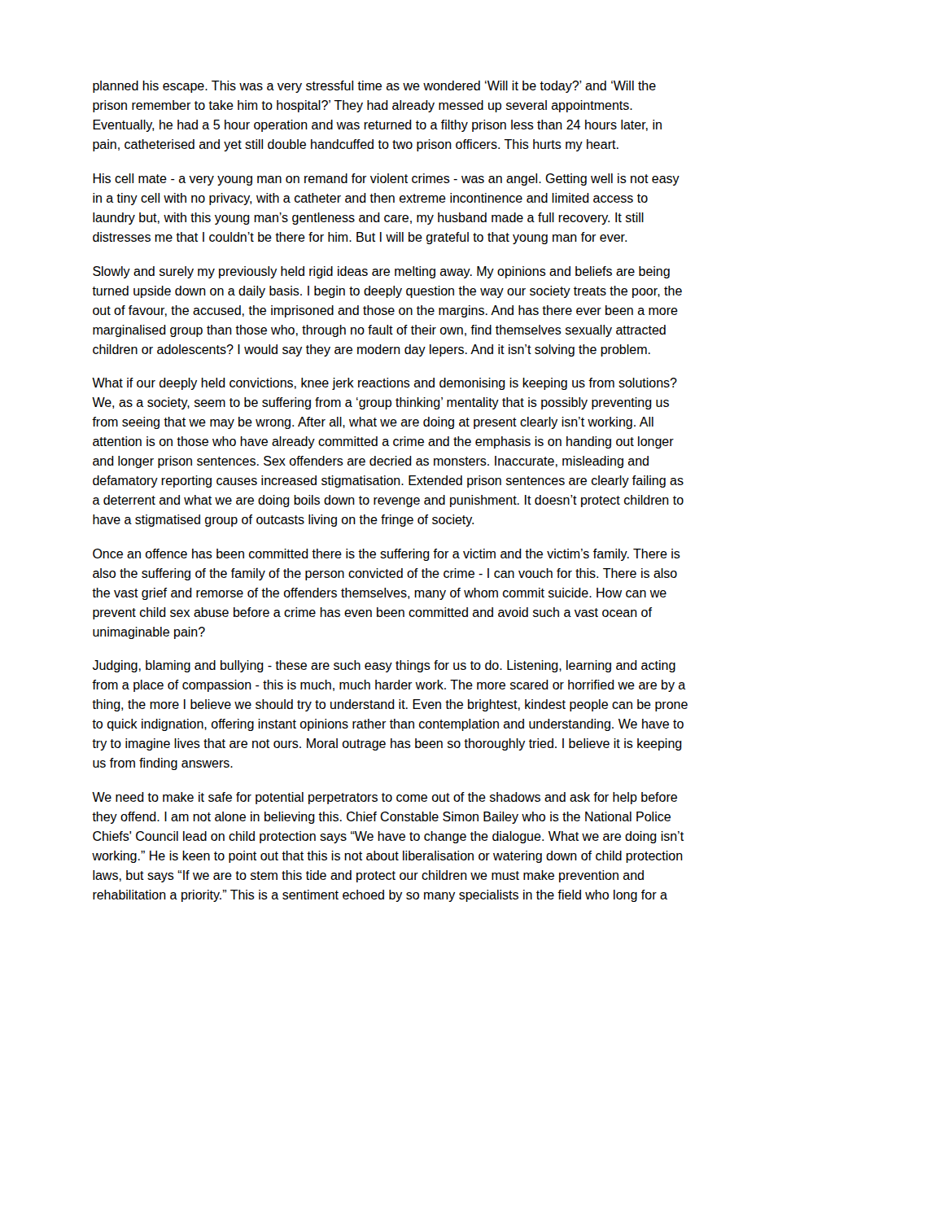planned his escape. This was a very stressful time as we wondered ‘Will it be today?’ and ‘Will the prison remember to take him to hospital?’ They had already messed up several appointments. Eventually, he had a 5 hour operation and was returned to a filthy prison less than 24 hours later, in pain, catheterised and yet still double handcuffed to two prison officers. This hurts my heart.
His cell mate - a very young man on remand for violent crimes - was an angel. Getting well is not easy in a tiny cell with no privacy, with a catheter and then extreme incontinence and limited access to laundry but, with this young man’s gentleness and care, my husband made a full recovery. It still distresses me that I couldn’t be there for him. But I will be grateful to that young man for ever.
Slowly and surely my previously held rigid ideas are melting away. My opinions and beliefs are being turned upside down on a daily basis. I begin to deeply question the way our society treats the poor, the out of favour, the accused, the imprisoned and those on the margins. And has there ever been a more marginalised group than those who, through no fault of their own, find themselves sexually attracted children or adolescents? I would say they are modern day lepers. And it isn’t solving the problem.
What if our deeply held convictions, knee jerk reactions and demonising is keeping us from solutions? We, as a society, seem to be suffering from a ‘group thinking’ mentality that is possibly preventing us from seeing that we may be wrong. After all, what we are doing at present clearly isn’t working. All attention is on those who have already committed a crime and the emphasis is on handing out longer and longer prison sentences. Sex offenders are decried as monsters. Inaccurate, misleading and defamatory reporting causes increased stigmatisation. Extended prison sentences are clearly failing as a deterrent and what we are doing boils down to revenge and punishment. It doesn’t protect children to have a stigmatised group of outcasts living on the fringe of society.
Once an offence has been committed there is the suffering for a victim and the victim’s family. There is also the suffering of the family of the person convicted of the crime - I can vouch for this. There is also the vast grief and remorse of the offenders themselves, many of whom commit suicide. How can we prevent child sex abuse before a crime has even been committed and avoid such a vast ocean of unimaginable pain?
Judging, blaming and bullying - these are such easy things for us to do. Listening, learning and acting from a place of compassion - this is much, much harder work. The more scared or horrified we are by a thing, the more I believe we should try to understand it. Even the brightest, kindest people can be prone to quick indignation, offering instant opinions rather than contemplation and understanding. We have to try to imagine lives that are not ours. Moral outrage has been so thoroughly tried. I believe it is keeping us from finding answers.
We need to make it safe for potential perpetrators to come out of the shadows and ask for help before they offend. I am not alone in believing this. Chief Constable Simon Bailey who is the National Police Chiefs' Council lead on child protection says “We have to change the dialogue. What we are doing isn’t working.” He is keen to point out that this is not about liberalisation or watering down of child protection laws, but says “If we are to stem this tide and protect our children we must make prevention and rehabilitation a priority.” This is a sentiment echoed by so many specialists in the field who long for a